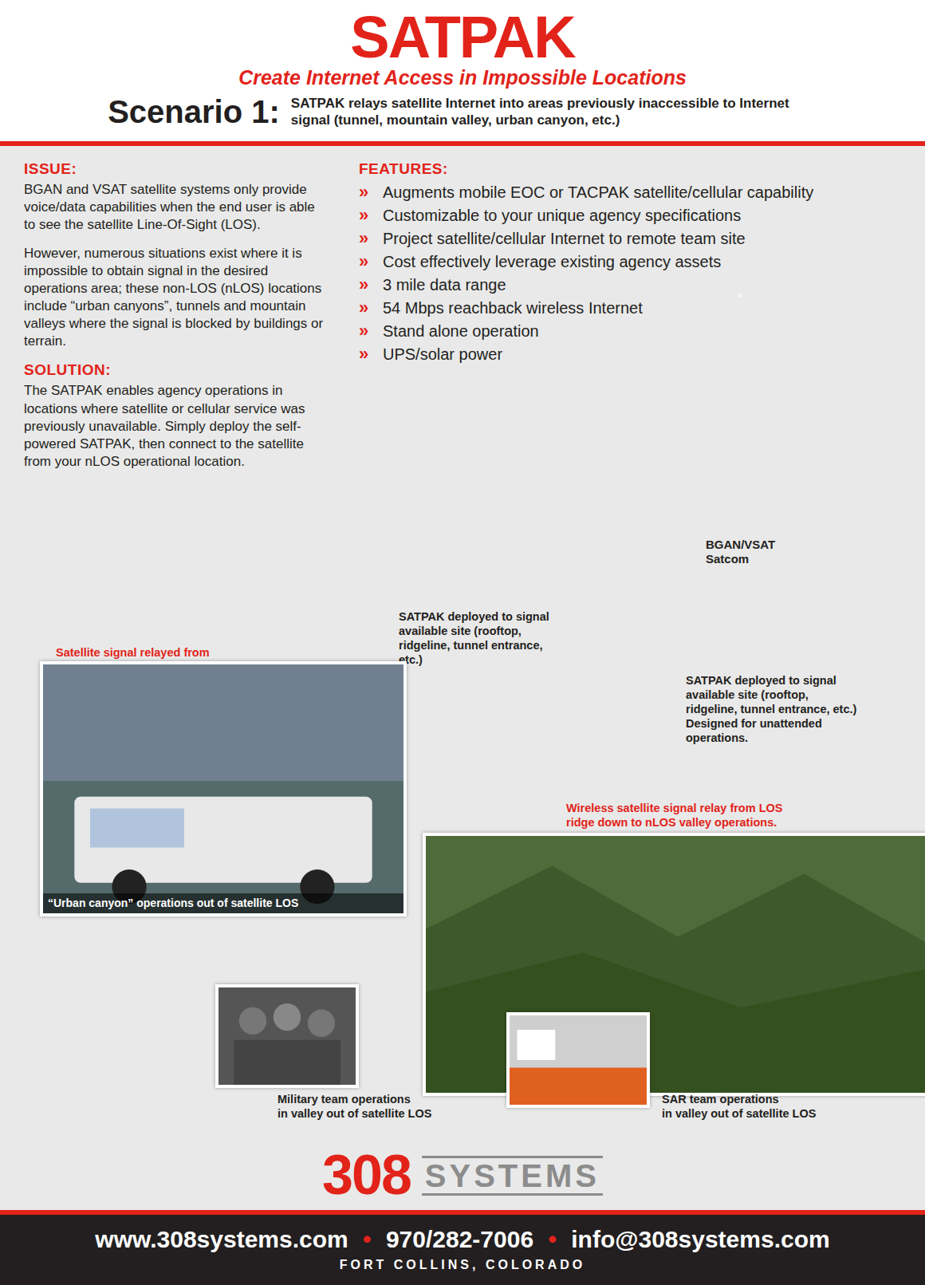SATPAK
Create Internet Access in Impossible Locations
Scenario 1:
SATPAK relays satellite Internet into areas previously inaccessible to Internet signal (tunnel, mountain valley, urban canyon, etc.)
ISSUE:
BGAN and VSAT satellite systems only provide voice/data capabilities when the end user is able to see the satellite Line-Of-Sight (LOS).
However, numerous situations exist where it is impossible to obtain signal in the desired operations area; these non-LOS (nLOS) locations include “urban canyons”, tunnels and mountain valleys where the signal is blocked by buildings or terrain.
SOLUTION:
The SATPAK enables agency operations in locations where satellite or cellular service was previously unavailable. Simply deploy the self-powered SATPAK, then connect to the satellite from your nLOS operational location.
FEATURES:
Augments mobile EOC or TACPAK satellite/cellular capability
Customizable to your unique agency specifications
Project satellite/cellular Internet to remote team site
Cost effectively leverage existing agency assets
3 mile data range
54 Mbps reachback wireless Internet
Stand alone operation
UPS/solar power
BGAN/VSAT
Satcom
SATPAK deployed to signal available site (rooftop, ridgeline, tunnel entrance, etc.)
SATPAK deployed to signal available site (rooftop, ridgeline, tunnel entrance, etc.) Designed for unattended operations.
Satellite signal relayed from LOS building roof to nLOS MEOC on street.
Wireless satellite signal relay from LOS ridge down to nLOS valley operations.
3 mile range
3 mile range
3 mile range
“Urban canyon” operations out of satellite LOS
Military team operations
in valley out of satellite LOS
SAR team operations
in valley out of satellite LOS
308 SYSTEMS
www.308systems.com • 970/282-7006 • info@308systems.com
FORT COLLINS, COLORADO